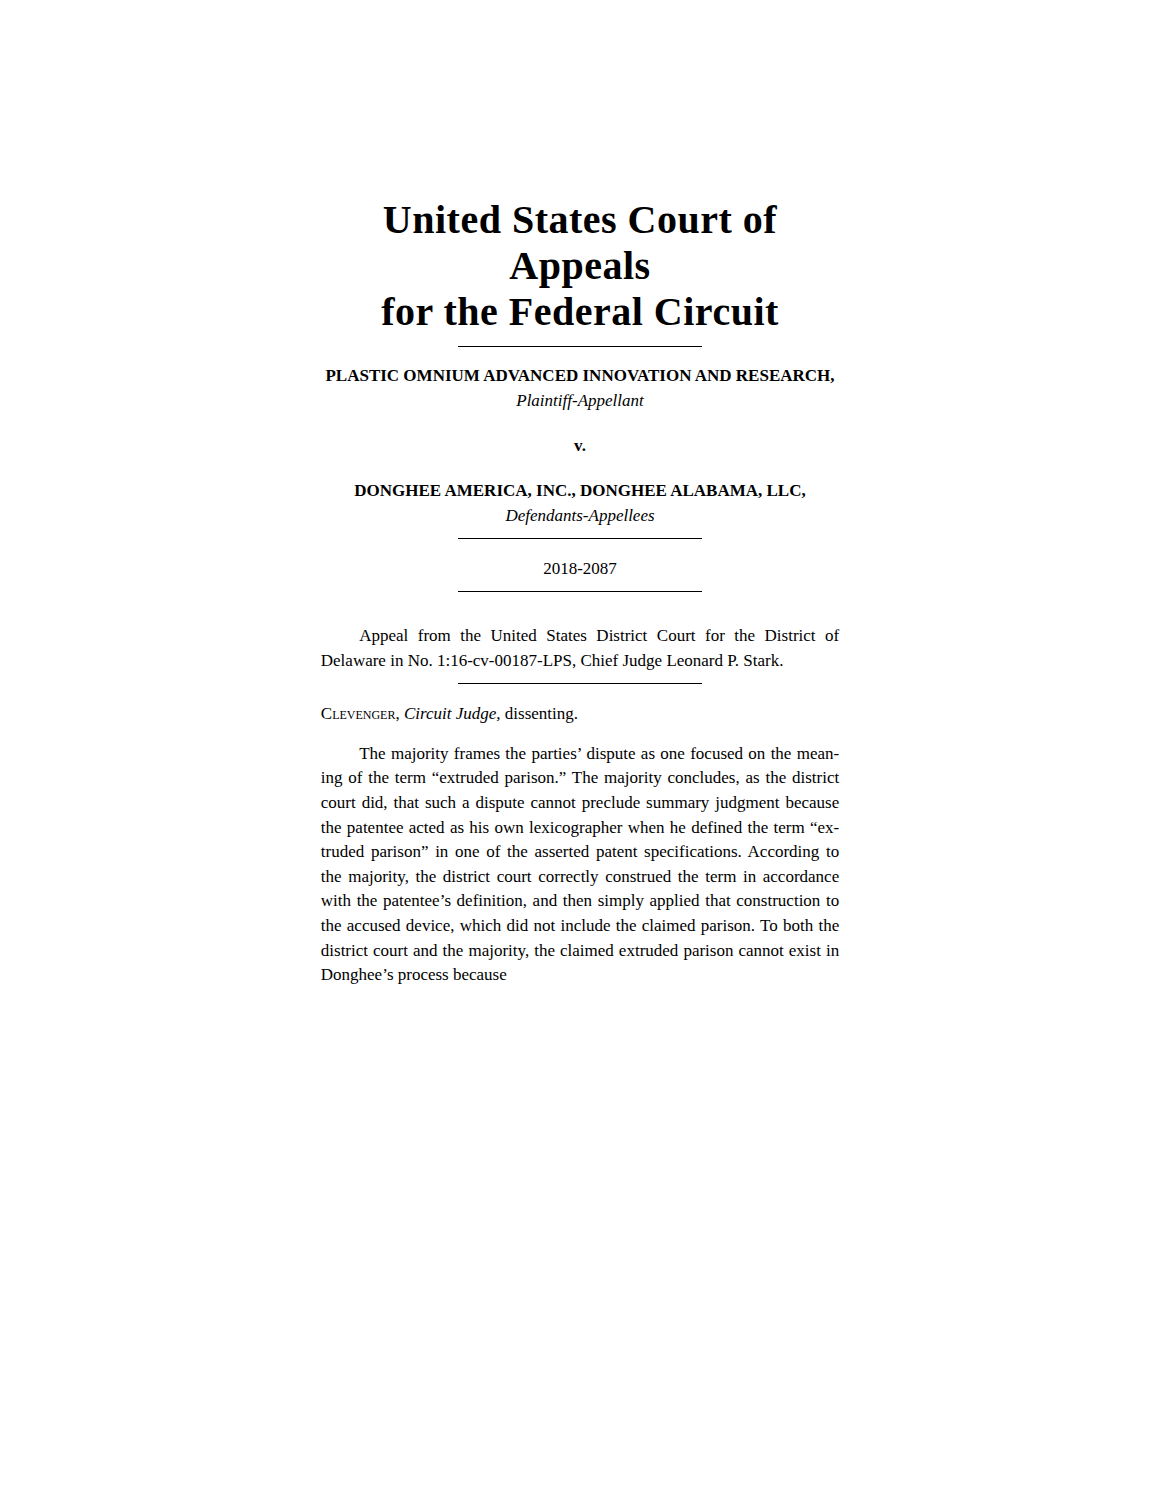United States Court of Appeals
for the Federal Circuit
Plastic Omnium Advanced Innovation and Research,
Plaintiff-Appellant
v.
Donghee America, Inc., Donghee Alabama, LLC,
Defendants-Appellees
2018-2087
Appeal from the United States District Court for the District of Delaware in No. 1:16-cv-00187-LPS, Chief Judge Leonard P. Stark.
Clevenger, Circuit Judge, dissenting.
The majority frames the parties’ dispute as one focused on the meaning of the term “extruded parison.” The majority concludes, as the district court did, that such a dispute cannot preclude summary judgment because the patentee acted as his own lexicographer when he defined the term “extruded parison” in one of the asserted patent specifications. According to the majority, the district court correctly construed the term in accordance with the patentee’s definition, and then simply applied that construction to the accused device, which did not include the claimed parison. To both the district court and the majority, the claimed extruded parison cannot exist in Donghee’s process because